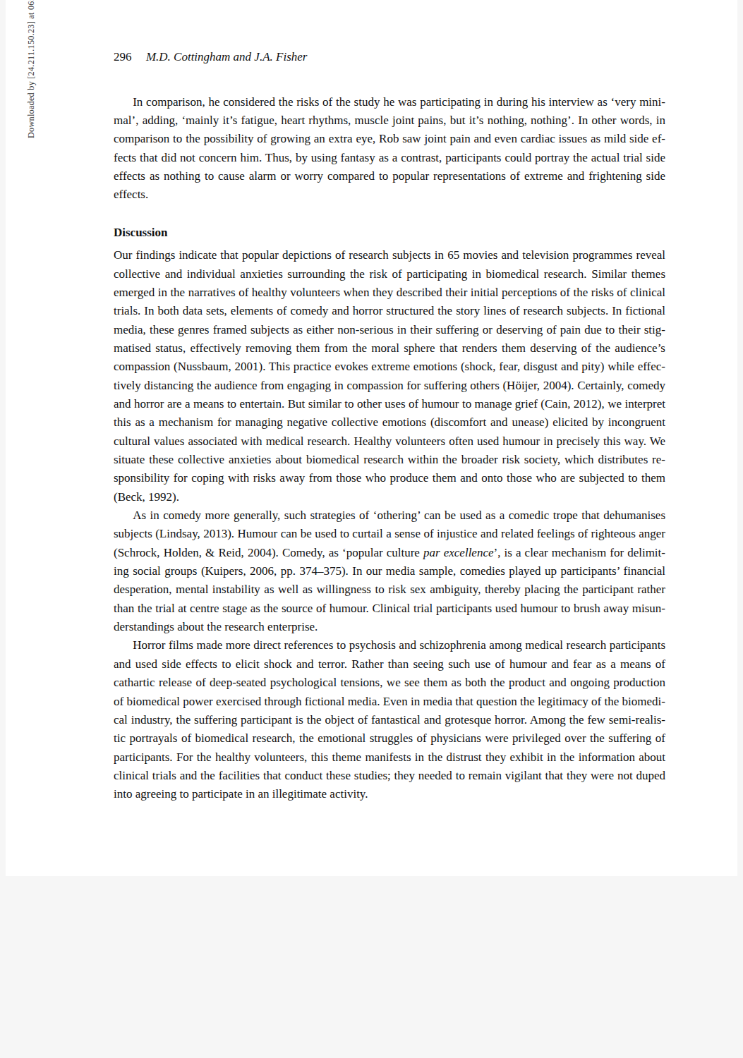Downloaded by [24.211.150.23] at 06:38 26 October 2017
296 M.D. Cottingham and J.A. Fisher
In comparison, he considered the risks of the study he was participating in during his interview as ‘very minimal’, adding, ‘mainly it’s fatigue, heart rhythms, muscle joint pains, but it’s nothing, nothing’. In other words, in comparison to the possibility of growing an extra eye, Rob saw joint pain and even cardiac issues as mild side effects that did not concern him. Thus, by using fantasy as a contrast, participants could portray the actual trial side effects as nothing to cause alarm or worry compared to popular representations of extreme and frightening side effects.
Discussion
Our findings indicate that popular depictions of research subjects in 65 movies and television programmes reveal collective and individual anxieties surrounding the risk of participating in biomedical research. Similar themes emerged in the narratives of healthy volunteers when they described their initial perceptions of the risks of clinical trials. In both data sets, elements of comedy and horror structured the story lines of research subjects. In fictional media, these genres framed subjects as either non-serious in their suffering or deserving of pain due to their stigmatised status, effectively removing them from the moral sphere that renders them deserving of the audience’s compassion (Nussbaum, 2001). This practice evokes extreme emotions (shock, fear, disgust and pity) while effectively distancing the audience from engaging in compassion for suffering others (Höijer, 2004). Certainly, comedy and horror are a means to entertain. But similar to other uses of humour to manage grief (Cain, 2012), we interpret this as a mechanism for managing negative collective emotions (discomfort and unease) elicited by incongruent cultural values associated with medical research. Healthy volunteers often used humour in precisely this way. We situate these collective anxieties about biomedical research within the broader risk society, which distributes responsibility for coping with risks away from those who produce them and onto those who are subjected to them (Beck, 1992).
As in comedy more generally, such strategies of ‘othering’ can be used as a comedic trope that dehumanises subjects (Lindsay, 2013). Humour can be used to curtail a sense of injustice and related feelings of righteous anger (Schrock, Holden, & Reid, 2004). Comedy, as ‘popular culture par excellence’, is a clear mechanism for delimiting social groups (Kuipers, 2006, pp. 374–375). In our media sample, comedies played up participants’ financial desperation, mental instability as well as willingness to risk sex ambiguity, thereby placing the participant rather than the trial at centre stage as the source of humour. Clinical trial participants used humour to brush away misunderstandings about the research enterprise.
Horror films made more direct references to psychosis and schizophrenia among medical research participants and used side effects to elicit shock and terror. Rather than seeing such use of humour and fear as a means of cathartic release of deep-seated psychological tensions, we see them as both the product and ongoing production of biomedical power exercised through fictional media. Even in media that question the legitimacy of the biomedical industry, the suffering participant is the object of fantastical and grotesque horror. Among the few semi-realistic portrayals of biomedical research, the emotional struggles of physicians were privileged over the suffering of participants. For the healthy volunteers, this theme manifests in the distrust they exhibit in the information about clinical trials and the facilities that conduct these studies; they needed to remain vigilant that they were not duped into agreeing to participate in an illegitimate activity.